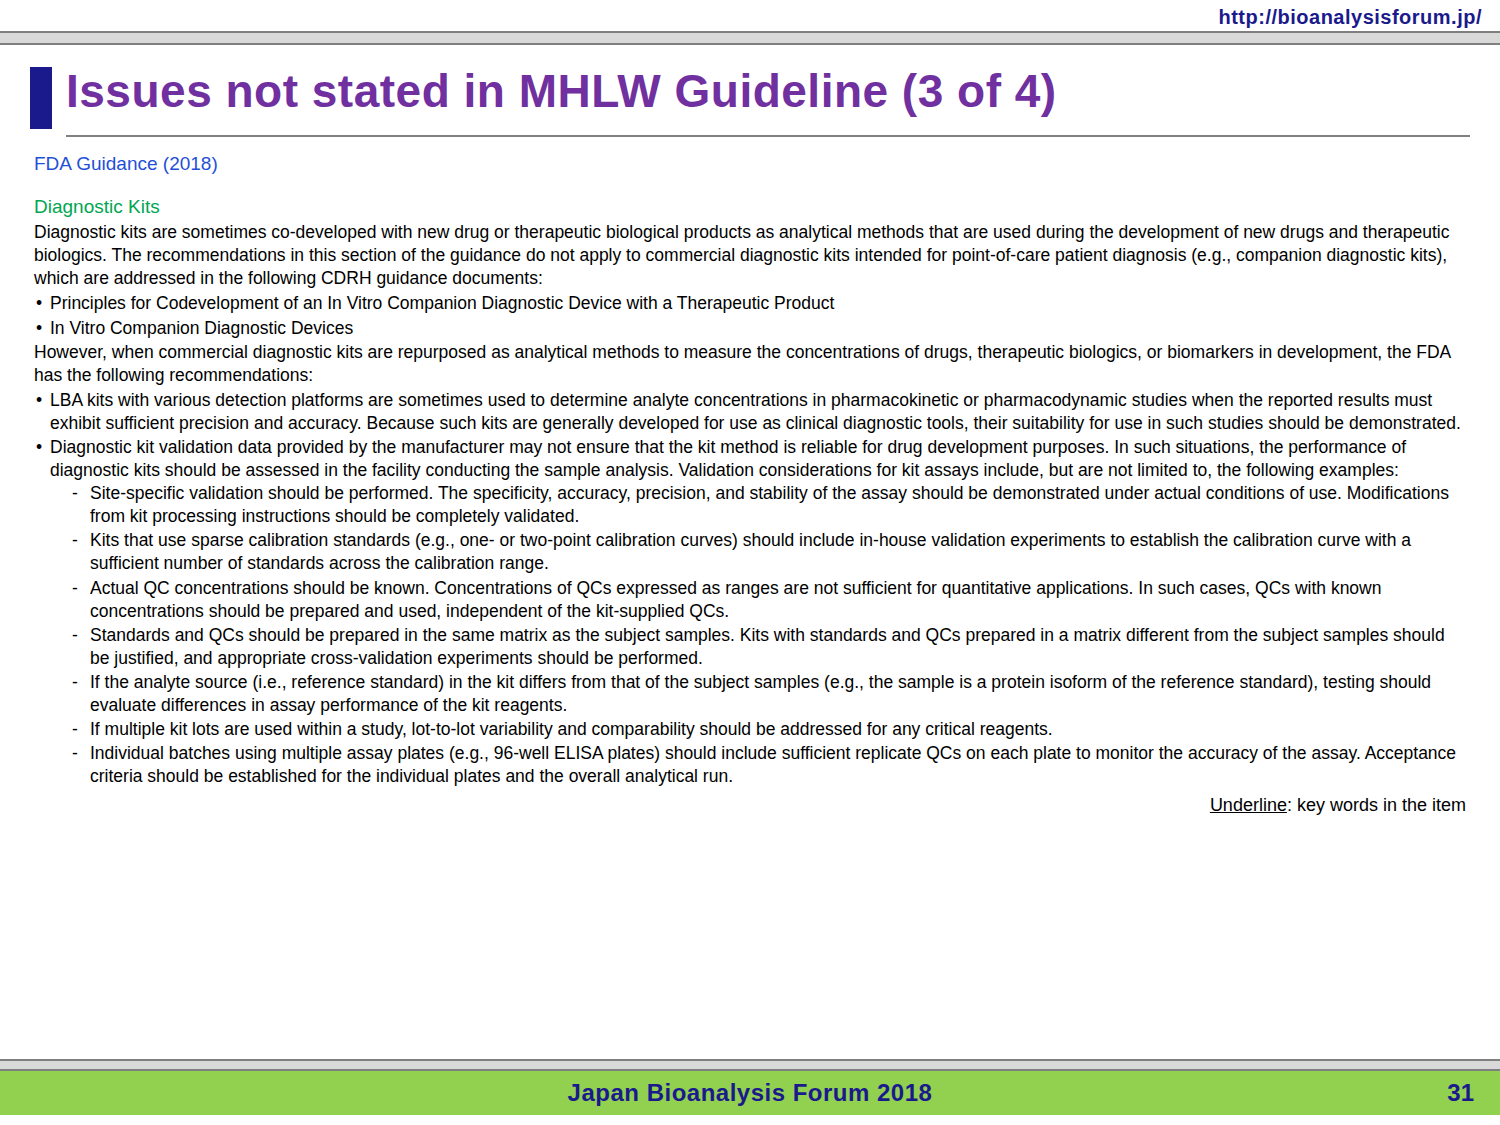http://bioanalysisforum.jp/
Issues not stated in MHLW Guideline (3 of 4)
FDA Guidance (2018)
Diagnostic Kits
Diagnostic kits are sometimes co-developed with new drug or therapeutic biological products as analytical methods that are used during the development of new drugs and therapeutic biologics. The recommendations in this section of the guidance do not apply to commercial diagnostic kits intended for point-of-care patient diagnosis (e.g., companion diagnostic kits), which are addressed in the following CDRH guidance documents:
Principles for Codevelopment of an In Vitro Companion Diagnostic Device with a Therapeutic Product
In Vitro Companion Diagnostic Devices
However, when commercial diagnostic kits are repurposed as analytical methods to measure the concentrations of drugs, therapeutic biologics, or biomarkers in development, the FDA has the following recommendations:
LBA kits with various detection platforms are sometimes used to determine analyte concentrations in pharmacokinetic or pharmacodynamic studies when the reported results must exhibit sufficient precision and accuracy. Because such kits are generally developed for use as clinical diagnostic tools, their suitability for use in such studies should be demonstrated.
Diagnostic kit validation data provided by the manufacturer may not ensure that the kit method is reliable for drug development purposes. In such situations, the performance of diagnostic kits should be assessed in the facility conducting the sample analysis. Validation considerations for kit assays include, but are not limited to, the following examples:
Site-specific validation should be performed. The specificity, accuracy, precision, and stability of the assay should be demonstrated under actual conditions of use. Modifications from kit processing instructions should be completely validated.
Kits that use sparse calibration standards (e.g., one- or two-point calibration curves) should include in-house validation experiments to establish the calibration curve with a sufficient number of standards across the calibration range.
Actual QC concentrations should be known. Concentrations of QCs expressed as ranges are not sufficient for quantitative applications. In such cases, QCs with known concentrations should be prepared and used, independent of the kit-supplied QCs.
Standards and QCs should be prepared in the same matrix as the subject samples. Kits with standards and QCs prepared in a matrix different from the subject samples should be justified, and appropriate cross-validation experiments should be performed.
If the analyte source (i.e., reference standard) in the kit differs from that of the subject samples (e.g., the sample is a protein isoform of the reference standard), testing should evaluate differences in assay performance of the kit reagents.
If multiple kit lots are used within a study, lot-to-lot variability and comparability should be addressed for any critical reagents.
Individual batches using multiple assay plates (e.g., 96-well ELISA plates) should include sufficient replicate QCs on each plate to monitor the accuracy of the assay. Acceptance criteria should be established for the individual plates and the overall analytical run.
Underline: key words in the item
Japan Bioanalysis Forum 2018
31